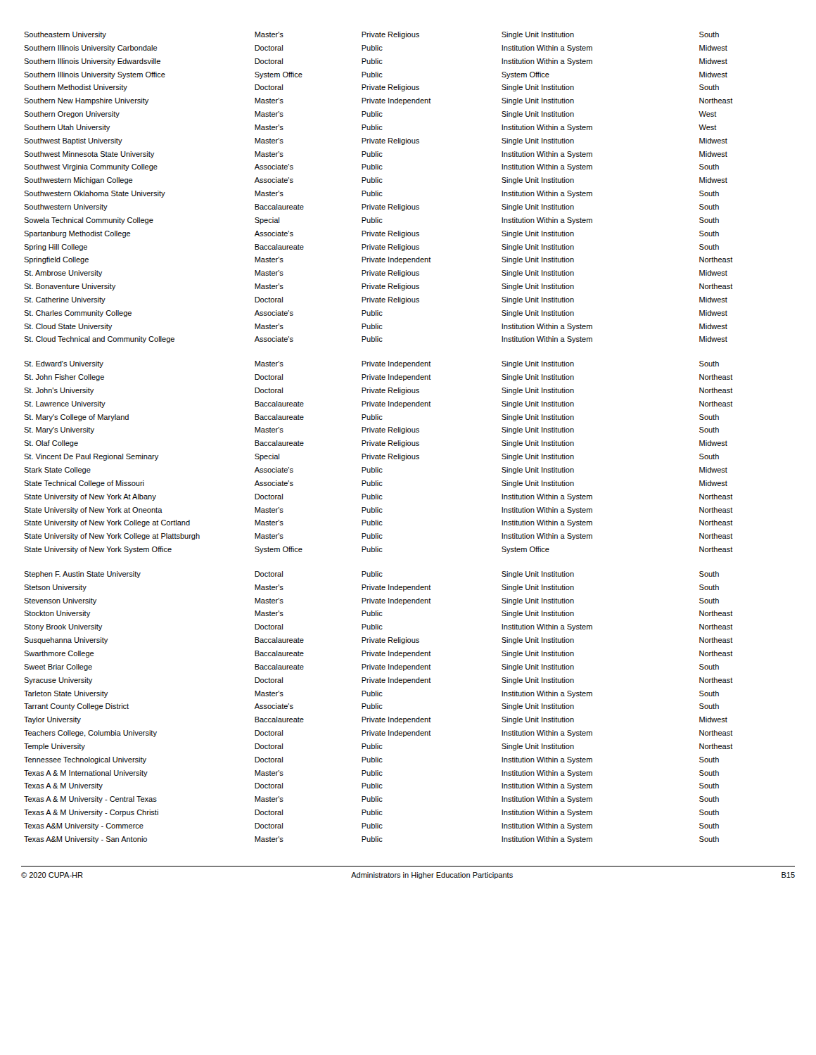| Southeastern University | Master's | Private Religious | Single Unit Institution | South |
| Southern Illinois University Carbondale | Doctoral | Public | Institution Within a System | Midwest |
| Southern Illinois University Edwardsville | Doctoral | Public | Institution Within a System | Midwest |
| Southern Illinois University System Office | System Office | Public | System Office | Midwest |
| Southern Methodist University | Doctoral | Private Religious | Single Unit Institution | South |
| Southern New Hampshire University | Master's | Private Independent | Single Unit Institution | Northeast |
| Southern Oregon University | Master's | Public | Single Unit Institution | West |
| Southern Utah University | Master's | Public | Institution Within a System | West |
| Southwest Baptist University | Master's | Private Religious | Single Unit Institution | Midwest |
| Southwest Minnesota State University | Master's | Public | Institution Within a System | Midwest |
| Southwest Virginia Community College | Associate's | Public | Institution Within a System | South |
| Southwestern Michigan College | Associate's | Public | Single Unit Institution | Midwest |
| Southwestern Oklahoma State University | Master's | Public | Institution Within a System | South |
| Southwestern University | Baccalaureate | Private Religious | Single Unit Institution | South |
| Sowela Technical Community College | Special | Public | Institution Within a System | South |
| Spartanburg Methodist College | Associate's | Private Religious | Single Unit Institution | South |
| Spring Hill College | Baccalaureate | Private Religious | Single Unit Institution | South |
| Springfield College | Master's | Private Independent | Single Unit Institution | Northeast |
| St. Ambrose University | Master's | Private Religious | Single Unit Institution | Midwest |
| St. Bonaventure University | Master's | Private Religious | Single Unit Institution | Northeast |
| St. Catherine University | Doctoral | Private Religious | Single Unit Institution | Midwest |
| St. Charles Community College | Associate's | Public | Single Unit Institution | Midwest |
| St. Cloud State University | Master's | Public | Institution Within a System | Midwest |
| St. Cloud Technical and Community College | Associate's | Public | Institution Within a System | Midwest |
| St. Edward's University | Master's | Private Independent | Single Unit Institution | South |
| St. John Fisher College | Doctoral | Private Independent | Single Unit Institution | Northeast |
| St. John's University | Doctoral | Private Religious | Single Unit Institution | Northeast |
| St. Lawrence University | Baccalaureate | Private Independent | Single Unit Institution | Northeast |
| St. Mary's College of Maryland | Baccalaureate | Public | Single Unit Institution | South |
| St. Mary's University | Master's | Private Religious | Single Unit Institution | South |
| St. Olaf College | Baccalaureate | Private Religious | Single Unit Institution | Midwest |
| St. Vincent De Paul Regional Seminary | Special | Private Religious | Single Unit Institution | South |
| Stark State College | Associate's | Public | Single Unit Institution | Midwest |
| State Technical College of Missouri | Associate's | Public | Single Unit Institution | Midwest |
| State University of New York At Albany | Doctoral | Public | Institution Within a System | Northeast |
| State University of New York at Oneonta | Master's | Public | Institution Within a System | Northeast |
| State University of New York College at Cortland | Master's | Public | Institution Within a System | Northeast |
| State University of New York College at Plattsburgh | Master's | Public | Institution Within a System | Northeast |
| State University of New York System Office | System Office | Public | System Office | Northeast |
| Stephen F. Austin State University | Doctoral | Public | Single Unit Institution | South |
| Stetson University | Master's | Private Independent | Single Unit Institution | South |
| Stevenson University | Master's | Private Independent | Single Unit Institution | South |
| Stockton University | Master's | Public | Single Unit Institution | Northeast |
| Stony Brook University | Doctoral | Public | Institution Within a System | Northeast |
| Susquehanna University | Baccalaureate | Private Religious | Single Unit Institution | Northeast |
| Swarthmore College | Baccalaureate | Private Independent | Single Unit Institution | Northeast |
| Sweet Briar College | Baccalaureate | Private Independent | Single Unit Institution | South |
| Syracuse University | Doctoral | Private Independent | Single Unit Institution | Northeast |
| Tarleton State University | Master's | Public | Institution Within a System | South |
| Tarrant County College District | Associate's | Public | Single Unit Institution | South |
| Taylor University | Baccalaureate | Private Independent | Single Unit Institution | Midwest |
| Teachers College, Columbia University | Doctoral | Private Independent | Institution Within a System | Northeast |
| Temple University | Doctoral | Public | Single Unit Institution | Northeast |
| Tennessee Technological University | Doctoral | Public | Institution Within a System | South |
| Texas A & M International University | Master's | Public | Institution Within a System | South |
| Texas A & M University | Doctoral | Public | Institution Within a System | South |
| Texas A & M University - Central Texas | Master's | Public | Institution Within a System | South |
| Texas A & M University - Corpus Christi | Doctoral | Public | Institution Within a System | South |
| Texas A&M University - Commerce | Doctoral | Public | Institution Within a System | South |
| Texas A&M University - San Antonio | Master's | Public | Institution Within a System | South |
© 2020 CUPA-HR
Administrators in Higher Education Participants
B15